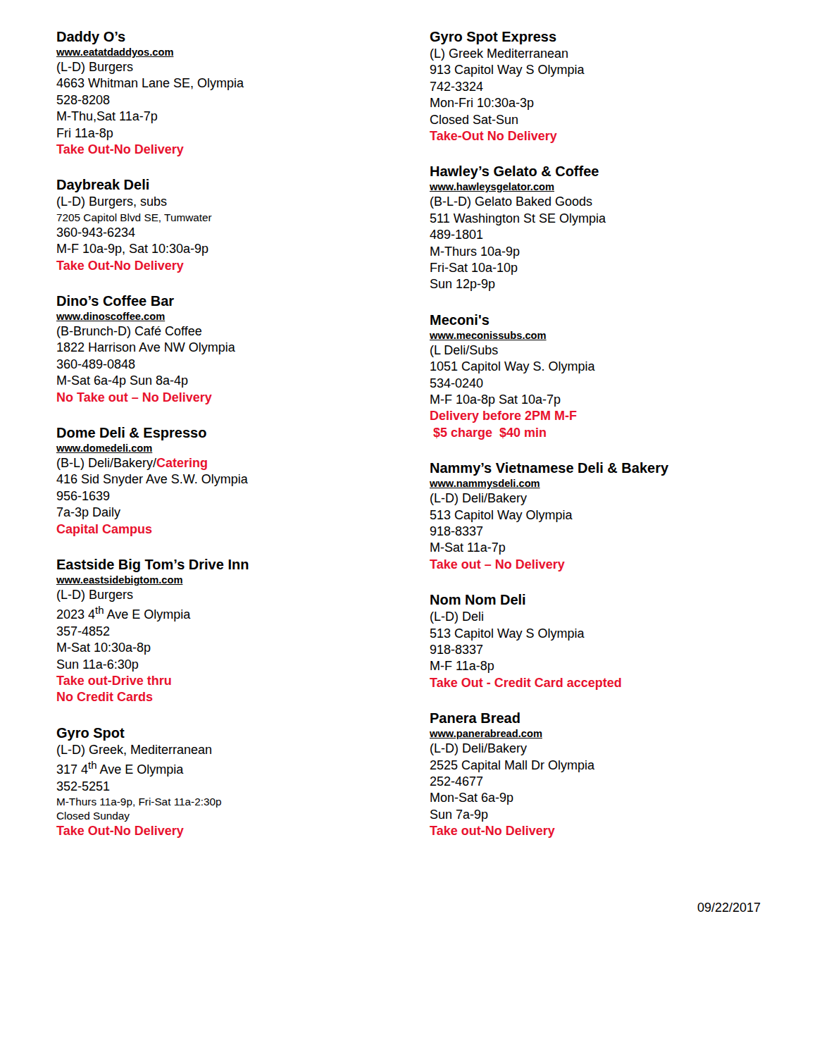Daddy O’s
www.eatatdaddyos.com
(L-D) Burgers
4663 Whitman Lane SE, Olympia
528-8208
M-Thu,Sat 11a-7p
Fri 11a-8p
Take Out-No Delivery
Daybreak Deli
(L-D) Burgers, subs
7205 Capitol Blvd SE, Tumwater
360-943-6234
M-F 10a-9p, Sat 10:30a-9p
Take Out-No Delivery
Dino’s Coffee Bar
www.dinoscoffee.com
(B-Brunch-D) Café Coffee
1822 Harrison Ave NW Olympia
360-489-0848
M-Sat 6a-4p Sun 8a-4p
No Take out – No Delivery
Dome Deli & Espresso
www.domedeli.com
(B-L) Deli/Bakery/Catering
416 Sid Snyder Ave S.W. Olympia
956-1639
7a-3p Daily
Capital Campus
Eastside Big Tom’s Drive Inn
www.eastsidebigtom.com
(L-D) Burgers
2023 4th Ave E Olympia
357-4852
M-Sat 10:30a-8p
Sun 11a-6:30p
Take out-Drive thru
No Credit Cards
Gyro Spot
(L-D) Greek, Mediterranean
317 4th Ave E Olympia
352-5251
M-Thurs 11a-9p, Fri-Sat 11a-2:30p
Closed Sunday
Take Out-No Delivery
Gyro Spot Express
(L) Greek Mediterranean
913 Capitol Way S Olympia
742-3324
Mon-Fri 10:30a-3p
Closed Sat-Sun
Take-Out No Delivery
Hawley’s Gelato & Coffee
www.hawleysgelator.com
(B-L-D) Gelato Baked Goods
511 Washington St SE Olympia
489-1801
M-Thurs 10a-9p
Fri-Sat 10a-10p
Sun 12p-9p
Meconi's
www.meconissubs.com
(L Deli/Subs
1051 Capitol Way S. Olympia
534-0240
M-F 10a-8p Sat 10a-7p
Delivery before 2PM M-F
$5 charge $40 min
Nammy’s Vietnamese Deli & Bakery
www.nammysdeli.com
(L-D) Deli/Bakery
513 Capitol Way Olympia
918-8337
M-Sat 11a-7p
Take out – No Delivery
Nom Nom Deli
(L-D) Deli
513 Capitol Way S Olympia
918-8337
M-F 11a-8p
Take Out - Credit Card accepted
Panera Bread
www.panerabread.com
(L-D) Deli/Bakery
2525 Capital Mall Dr Olympia
252-4677
Mon-Sat 6a-9p
Sun 7a-9p
Take out-No Delivery
09/22/2017